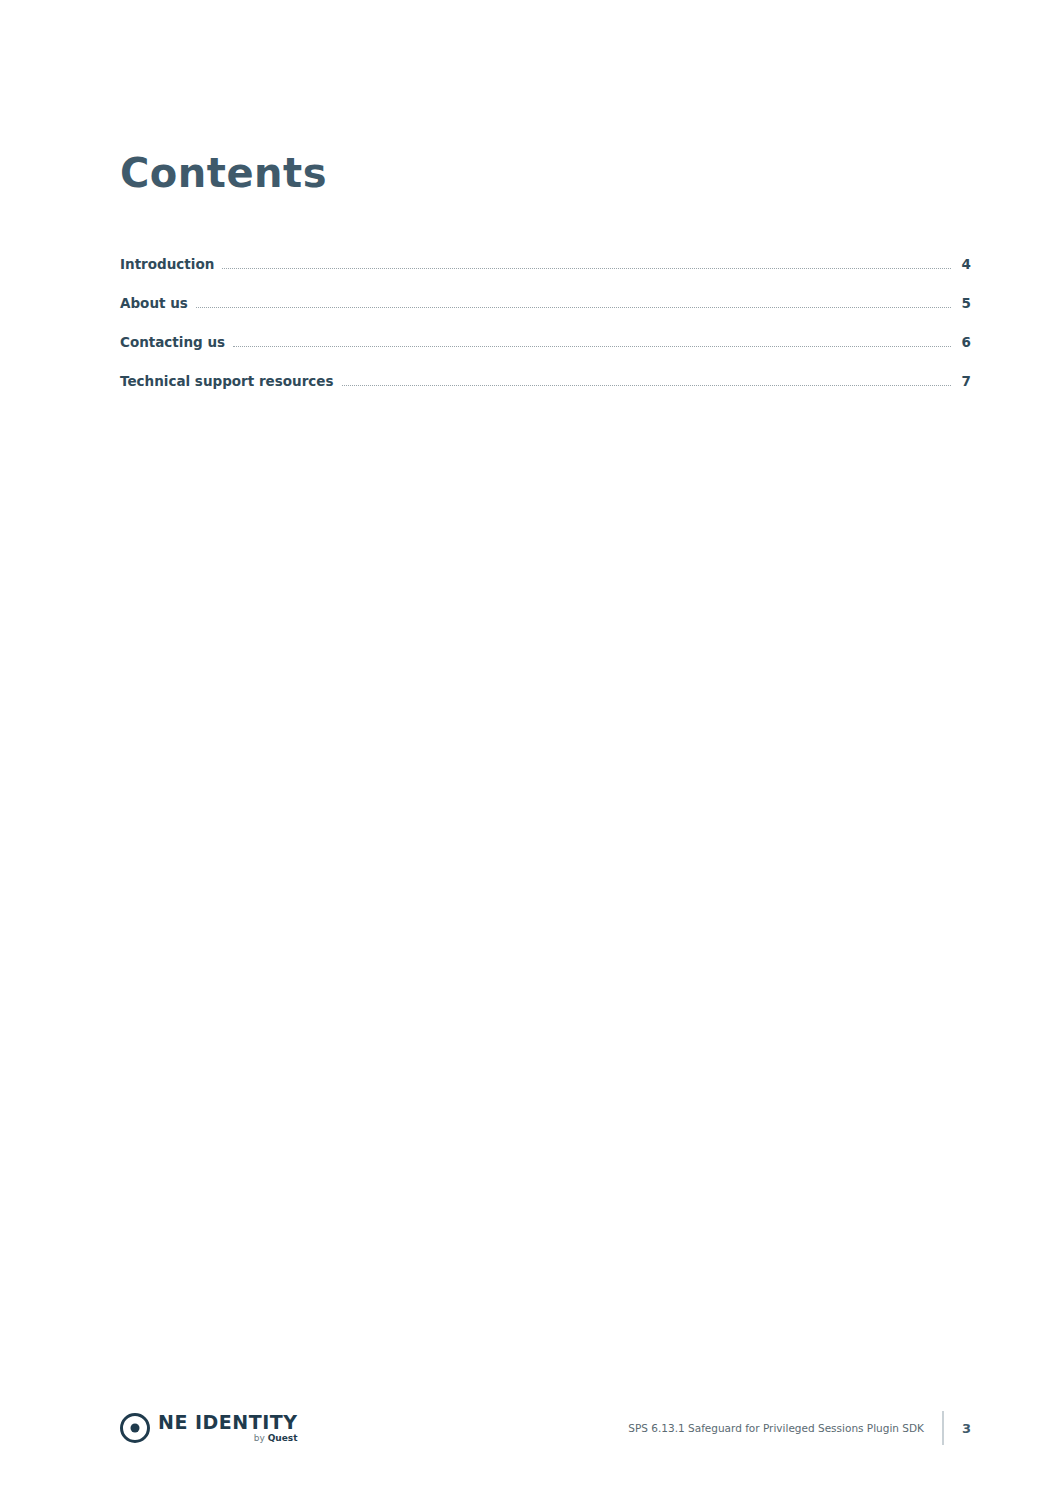Contents
Introduction 4
About us 5
Contacting us 6
Technical support resources 7
NE IDENTITY
by Quest
SPS 6.13.1 Safeguard for Privileged Sessions Plugin SDK
3